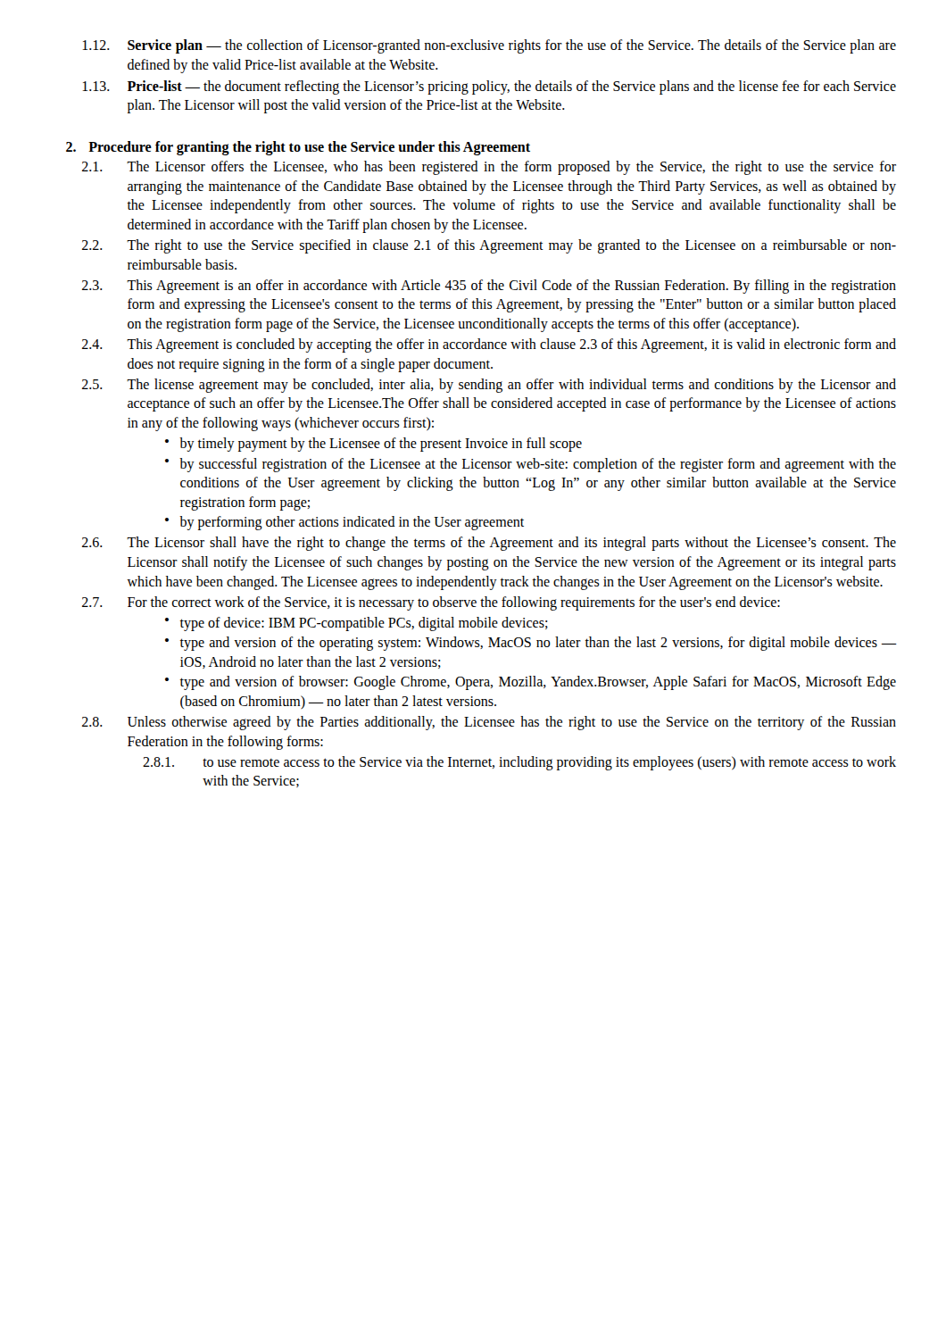1.12. Service plan — the collection of Licensor-granted non-exclusive rights for the use of the Service. The details of the Service plan are defined by the valid Price-list available at the Website.
1.13. Price-list — the document reflecting the Licensor’s pricing policy, the details of the Service plans and the license fee for each Service plan. The Licensor will post the valid version of the Price-list at the Website.
2. Procedure for granting the right to use the Service under this Agreement
2.1. The Licensor offers the Licensee, who has been registered in the form proposed by the Service, the right to use the service for arranging the maintenance of the Candidate Base obtained by the Licensee through the Third Party Services, as well as obtained by the Licensee independently from other sources. The volume of rights to use the Service and available functionality shall be determined in accordance with the Tariff plan chosen by the Licensee.
2.2. The right to use the Service specified in clause 2.1 of this Agreement may be granted to the Licensee on a reimbursable or non-reimbursable basis.
2.3. This Agreement is an offer in accordance with Article 435 of the Civil Code of the Russian Federation. By filling in the registration form and expressing the Licensee's consent to the terms of this Agreement, by pressing the "Enter" button or a similar button placed on the registration form page of the Service, the Licensee unconditionally accepts the terms of this offer (acceptance).
2.4. This Agreement is concluded by accepting the offer in accordance with clause 2.3 of this Agreement, it is valid in electronic form and does not require signing in the form of a single paper document.
2.5. The license agreement may be concluded, inter alia, by sending an offer with individual terms and conditions by the Licensor and acceptance of such an offer by the Licensee.The Offer shall be considered accepted in case of performance by the Licensee of actions in any of the following ways (whichever occurs first):
by timely payment by the Licensee of the present Invoice in full scope
by successful registration of the Licensee at the Licensor web-site: completion of the register form and agreement with the conditions of the User agreement by clicking the button “Log In” or any other similar button available at the Service registration form page;
by performing other actions indicated in the User agreement
2.6. The Licensor shall have the right to change the terms of the Agreement and its integral parts without the Licensee’s consent. The Licensor shall notify the Licensee of such changes by posting on the Service the new version of the Agreement or its integral parts which have been changed. The Licensee agrees to independently track the changes in the User Agreement on the Licensor's website.
2.7. For the correct work of the Service, it is necessary to observe the following requirements for the user's end device:
type of device: IBM PC-compatible PCs, digital mobile devices;
type and version of the operating system: Windows, MacOS no later than the last 2 versions, for digital mobile devices — iOS, Android no later than the last 2 versions;
type and version of browser: Google Chrome, Opera, Mozilla, Yandex.Browser, Apple Safari for MacOS, Microsoft Edge (based on Chromium) — no later than 2 latest versions.
2.8. Unless otherwise agreed by the Parties additionally, the Licensee has the right to use the Service on the territory of the Russian Federation in the following forms:
2.8.1. to use remote access to the Service via the Internet, including providing its employees (users) with remote access to work with the Service;